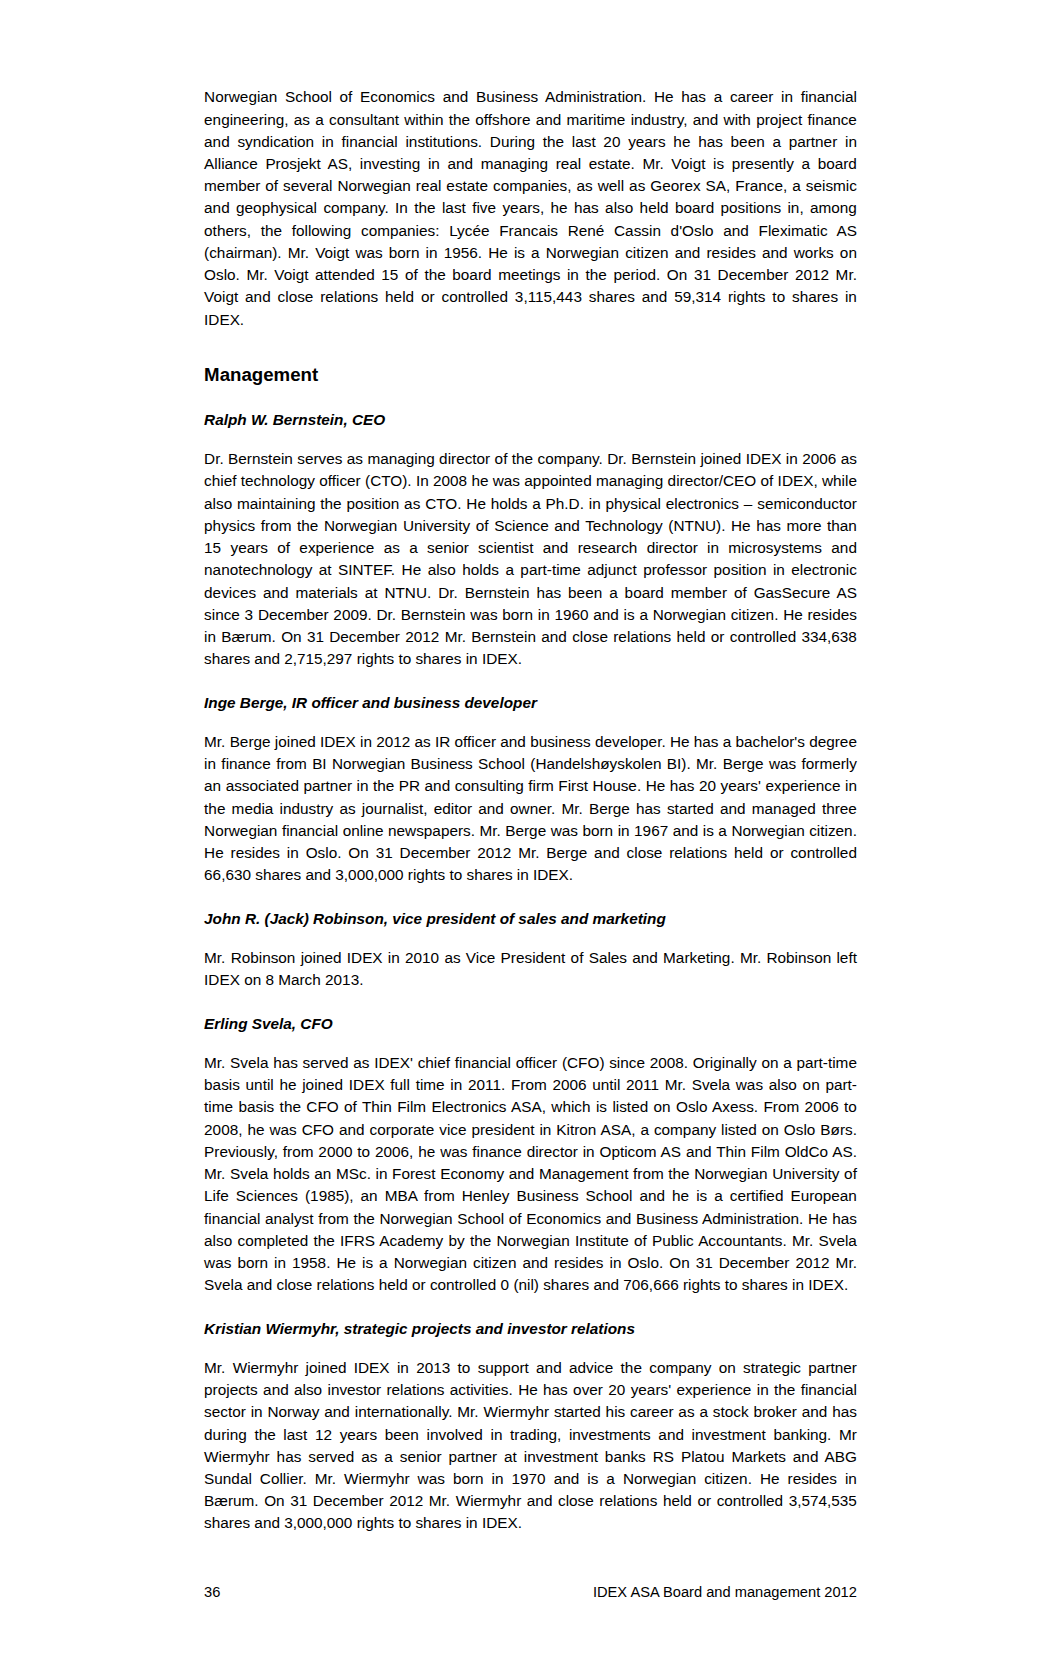Norwegian School of Economics and Business Administration. He has a career in financial engineering, as a consultant within the offshore and maritime industry, and with project finance and syndication in financial institutions. During the last 20 years he has been a partner in Alliance Prosjekt AS, investing in and managing real estate. Mr. Voigt is presently a board member of several Norwegian real estate companies, as well as Georex SA, France, a seismic and geophysical company. In the last five years, he has also held board positions in, among others, the following companies: Lycée Francais René Cassin d'Oslo and Fleximatic AS (chairman). Mr. Voigt was born in 1956. He is a Norwegian citizen and resides and works on Oslo. Mr. Voigt attended 15 of the board meetings in the period. On 31 December 2012 Mr. Voigt and close relations held or controlled 3,115,443 shares and 59,314 rights to shares in IDEX.
Management
Ralph W. Bernstein, CEO
Dr. Bernstein serves as managing director of the company. Dr. Bernstein joined IDEX in 2006 as chief technology officer (CTO). In 2008 he was appointed managing director/CEO of IDEX, while also maintaining the position as CTO. He holds a Ph.D. in physical electronics – semiconductor physics from the Norwegian University of Science and Technology (NTNU). He has more than 15 years of experience as a senior scientist and research director in microsystems and nanotechnology at SINTEF. He also holds a part-time adjunct professor position in electronic devices and materials at NTNU. Dr. Bernstein has been a board member of GasSecure AS since 3 December 2009. Dr. Bernstein was born in 1960 and is a Norwegian citizen. He resides in Bærum. On 31 December 2012 Mr. Bernstein and close relations held or controlled 334,638 shares and 2,715,297 rights to shares in IDEX.
Inge Berge, IR officer and business developer
Mr. Berge joined IDEX in 2012 as IR officer and business developer. He has a bachelor's degree in finance from BI Norwegian Business School (Handelshøyskolen BI). Mr. Berge was formerly an associated partner in the PR and consulting firm First House. He has 20 years' experience in the media industry as journalist, editor and owner. Mr. Berge has started and managed three Norwegian financial online newspapers. Mr. Berge was born in 1967 and is a Norwegian citizen. He resides in Oslo. On 31 December 2012 Mr. Berge and close relations held or controlled 66,630 shares and 3,000,000 rights to shares in IDEX.
John R. (Jack) Robinson, vice president of sales and marketing
Mr. Robinson joined IDEX in 2010 as Vice President of Sales and Marketing. Mr. Robinson left IDEX on 8 March 2013.
Erling Svela, CFO
Mr. Svela has served as IDEX' chief financial officer (CFO) since 2008. Originally on a part-time basis until he joined IDEX full time in 2011. From 2006 until 2011 Mr. Svela was also on part-time basis the CFO of Thin Film Electronics ASA, which is listed on Oslo Axess. From 2006 to 2008, he was CFO and corporate vice president in Kitron ASA, a company listed on Oslo Børs. Previously, from 2000 to 2006, he was finance director in Opticom AS and Thin Film OldCo AS. Mr. Svela holds an MSc. in Forest Economy and Management from the Norwegian University of Life Sciences (1985), an MBA from Henley Business School and he is a certified European financial analyst from the Norwegian School of Economics and Business Administration. He has also completed the IFRS Academy by the Norwegian Institute of Public Accountants. Mr. Svela was born in 1958. He is a Norwegian citizen and resides in Oslo. On 31 December 2012 Mr. Svela and close relations held or controlled 0 (nil) shares and 706,666 rights to shares in IDEX.
Kristian Wiermyhr, strategic projects and investor relations
Mr. Wiermyhr joined IDEX in 2013 to support and advice the company on strategic partner projects and also investor relations activities. He has over 20 years' experience in the financial sector in Norway and internationally. Mr. Wiermyhr started his career as a stock broker and has during the last 12 years been involved in trading, investments and investment banking. Mr Wiermyhr has served as a senior partner at investment banks RS Platou Markets and ABG Sundal Collier. Mr. Wiermyhr was born in 1970 and is a Norwegian citizen. He resides in Bærum. On 31 December 2012 Mr. Wiermyhr and close relations held or controlled 3,574,535 shares and 3,000,000 rights to shares in IDEX.
36
IDEX ASA Board and management 2012